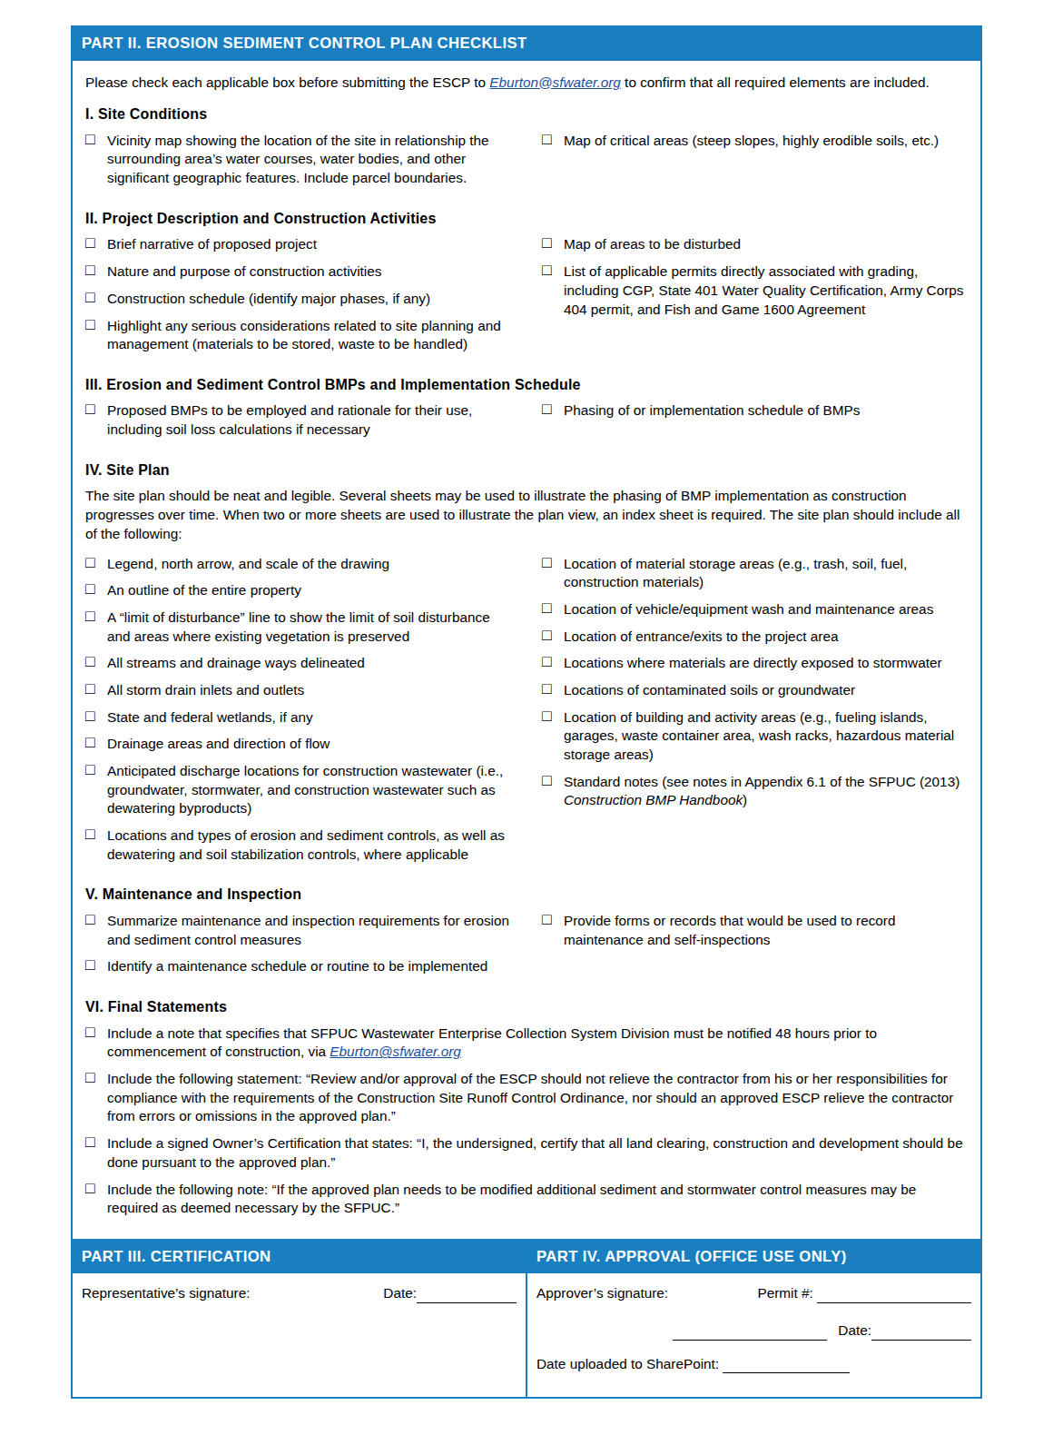PART II. EROSION SEDIMENT CONTROL PLAN CHECKLIST
Please check each applicable box before submitting the ESCP to Eburton@sfwater.org to confirm that all required elements are included.
I. Site Conditions
Vicinity map showing the location of the site in relationship the surrounding area’s water courses, water bodies, and other significant geographic features. Include parcel boundaries.
Map of critical areas (steep slopes, highly erodible soils, etc.)
II. Project Description and Construction Activities
Brief narrative of proposed project
Nature and purpose of construction activities
Construction schedule (identify major phases, if any)
Highlight any serious considerations related to site planning and management (materials to be stored, waste to be handled)
Map of areas to be disturbed
List of applicable permits directly associated with grading, including CGP, State 401 Water Quality Certification, Army Corps 404 permit, and Fish and Game 1600 Agreement
III. Erosion and Sediment Control BMPs and Implementation Schedule
Proposed BMPs to be employed and rationale for their use, including soil loss calculations if necessary
Phasing of or implementation schedule of BMPs
IV. Site Plan
The site plan should be neat and legible. Several sheets may be used to illustrate the phasing of BMP implementation as construction progresses over time. When two or more sheets are used to illustrate the plan view, an index sheet is required. The site plan should include all of the following:
Legend, north arrow, and scale of the drawing
An outline of the entire property
A “limit of disturbance” line to show the limit of soil disturbance and areas where existing vegetation is preserved
All streams and drainage ways delineated
All storm drain inlets and outlets
State and federal wetlands, if any
Drainage areas and direction of flow
Anticipated discharge locations for construction wastewater (i.e., groundwater, stormwater, and construction wastewater such as dewatering byproducts)
Locations and types of erosion and sediment controls, as well as dewatering and soil stabilization controls, where applicable
Location of material storage areas (e.g., trash, soil, fuel, construction materials)
Location of vehicle/equipment wash and maintenance areas
Location of entrance/exits to the project area
Locations where materials are directly exposed to stormwater
Locations of contaminated soils or groundwater
Location of building and activity areas (e.g., fueling islands, garages, waste container area, wash racks, hazardous material storage areas)
Standard notes (see notes in Appendix 6.1 of the SFPUC (2013) Construction BMP Handbook)
V. Maintenance and Inspection
Summarize maintenance and inspection requirements for erosion and sediment control measures
Identify a maintenance schedule or routine to be implemented
Provide forms or records that would be used to record maintenance and self-inspections
VI. Final Statements
Include a note that specifies that SFPUC Wastewater Enterprise Collection System Division must be notified 48 hours prior to commencement of construction, via Eburton@sfwater.org
Include the following statement: “Review and/or approval of the ESCP should not relieve the contractor from his or her responsibilities for compliance with the requirements of the Construction Site Runoff Control Ordinance, nor should an approved ESCP relieve the contractor from errors or omissions in the approved plan.”
Include a signed Owner’s Certification that states: “I, the undersigned, certify that all land clearing, construction and development should be done pursuant to the approved plan.”
Include the following note: “If the approved plan needs to be modified additional sediment and stormwater control measures may be required as deemed necessary by the SFPUC.”
PART III. CERTIFICATION
Representative’s signature: Date:
PART IV. APPROVAL (OFFICE USE ONLY)
Approver’s signature: Permit #:
Date:
Date uploaded to SharePoint: